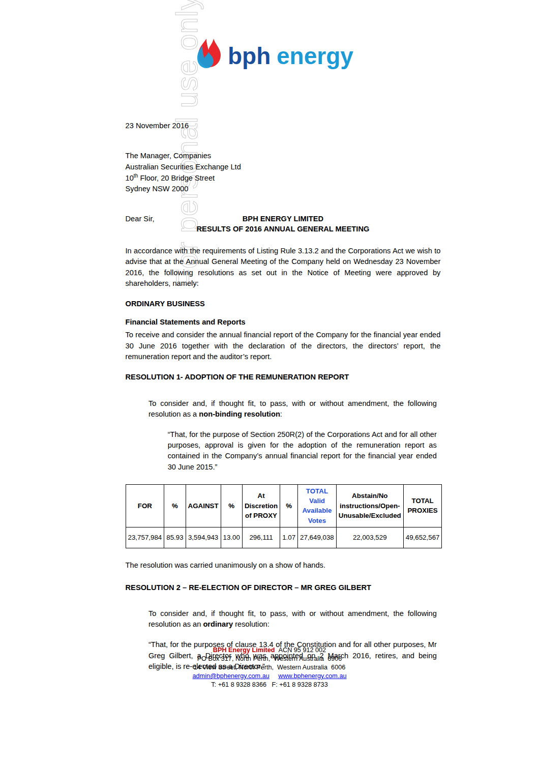For personal use only
bph energy
23 November 2016
The Manager, Companies
Australian Securities Exchange Ltd
10th Floor, 20 Bridge Street
Sydney NSW 2000
Dear Sir,
BPH ENERGY LIMITED
RESULTS OF 2016 ANNUAL GENERAL MEETING
In accordance with the requirements of Listing Rule 3.13.2 and the Corporations Act we wish to advise that at the Annual General Meeting of the Company held on Wednesday 23 November 2016, the following resolutions as set out in the Notice of Meeting were approved by shareholders, namely:
ORDINARY BUSINESS
Financial Statements and Reports
To receive and consider the annual financial report of the Company for the financial year ended 30 June 2016 together with the declaration of the directors, the directors’ report, the remuneration report and the auditor’s report.
RESOLUTION 1- ADOPTION OF THE REMUNERATION REPORT
To consider and, if thought fit, to pass, with or without amendment, the following resolution as a non-binding resolution:
“That, for the purpose of Section 250R(2) of the Corporations Act and for all other purposes, approval is given for the adoption of the remuneration report as contained in the Company’s annual financial report for the financial year ended 30 June 2015.”
| FOR | % | AGAINST | % | At Discretion of PROXY | % | TOTAL Valid Available Votes | Abstain/No instructions/Open-Unusable/Excluded | TOTAL PROXIES |
| --- | --- | --- | --- | --- | --- | --- | --- | --- |
| 23,757,984 | 85.93 | 3,594,943 | 13.00 | 296,111 | 1.07 | 27,649,038 | 22,003,529 | 49,652,567 |
The resolution was carried unanimously on a show of hands.
RESOLUTION 2 – RE-ELECTION OF DIRECTOR – MR GREG GILBERT
To consider and, if thought fit, to pass, with or without amendment, the following resolution as an ordinary resolution:
“That, for the purposes of clause 13.4 of the Constitution and for all other purposes, Mr Greg Gilbert, a Director who was appointed on 2 March 2016, retires, and being eligible, is re-elected as a Director.”
BPH Energy Limited ACN 95 912 002
PO Box 317, North Perth, Western Australia 6906
14 View Street, North Perth, Western Australia 6006
admin@bphenergy.com.au www.bphenergy.com.au
T: +61 8 9328 8366 F: +61 8 9328 8733